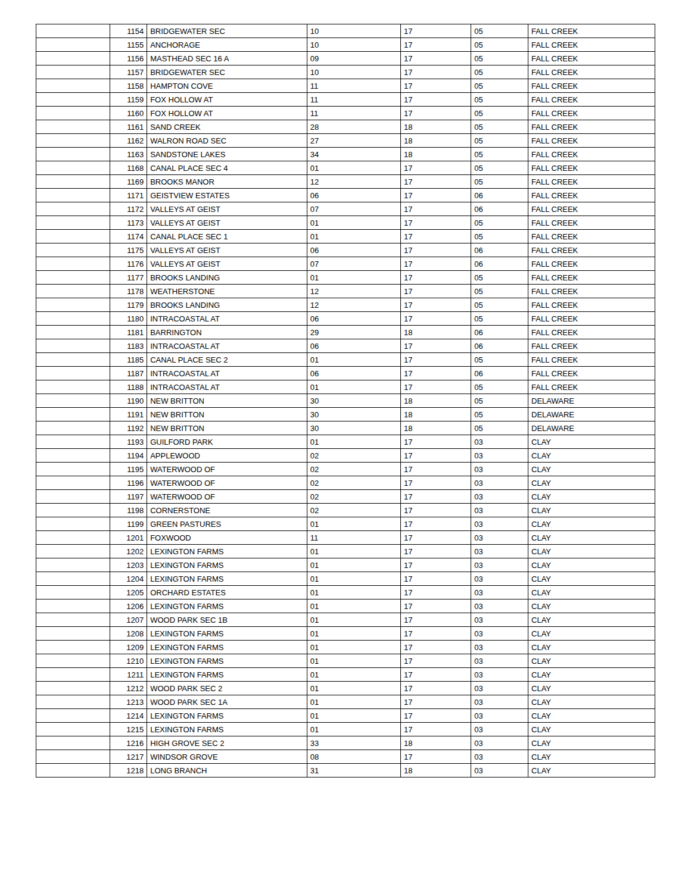| | 1154 | BRIDGEWATER SEC | 10 | 17 | 05 | FALL CREEK |
| | 1155 | ANCHORAGE | 10 | 17 | 05 | FALL CREEK |
| | 1156 | MASTHEAD SEC 16 A | 09 | 17 | 05 | FALL CREEK |
| | 1157 | BRIDGEWATER SEC | 10 | 17 | 05 | FALL CREEK |
| | 1158 | HAMPTON COVE | 11 | 17 | 05 | FALL CREEK |
| | 1159 | FOX HOLLOW AT | 11 | 17 | 05 | FALL CREEK |
| | 1160 | FOX HOLLOW AT | 11 | 17 | 05 | FALL CREEK |
| | 1161 | SAND CREEK | 28 | 18 | 05 | FALL CREEK |
| | 1162 | WALRON ROAD SEC | 27 | 18 | 05 | FALL CREEK |
| | 1163 | SANDSTONE LAKES | 34 | 18 | 05 | FALL CREEK |
| | 1168 | CANAL PLACE SEC 4 | 01 | 17 | 05 | FALL CREEK |
| | 1169 | BROOKS MANOR | 12 | 17 | 05 | FALL CREEK |
| | 1171 | GEISTVIEW ESTATES | 06 | 17 | 06 | FALL CREEK |
| | 1172 | VALLEYS AT GEIST | 07 | 17 | 06 | FALL CREEK |
| | 1173 | VALLEYS AT GEIST | 01 | 17 | 05 | FALL CREEK |
| | 1174 | CANAL PLACE SEC 1 | 01 | 17 | 05 | FALL CREEK |
| | 1175 | VALLEYS AT GEIST | 06 | 17 | 06 | FALL CREEK |
| | 1176 | VALLEYS AT GEIST | 07 | 17 | 06 | FALL CREEK |
| | 1177 | BROOKS LANDING | 01 | 17 | 05 | FALL CREEK |
| | 1178 | WEATHERSTONE | 12 | 17 | 05 | FALL CREEK |
| | 1179 | BROOKS LANDING | 12 | 17 | 05 | FALL CREEK |
| | 1180 | INTRACOASTAL AT | 06 | 17 | 05 | FALL CREEK |
| | 1181 | BARRINGTON | 29 | 18 | 06 | FALL CREEK |
| | 1183 | INTRACOASTAL AT | 06 | 17 | 06 | FALL CREEK |
| | 1185 | CANAL PLACE SEC 2 | 01 | 17 | 05 | FALL CREEK |
| | 1187 | INTRACOASTAL AT | 06 | 17 | 06 | FALL CREEK |
| | 1188 | INTRACOASTAL AT | 01 | 17 | 05 | FALL CREEK |
| | 1190 | NEW BRITTON | 30 | 18 | 05 | DELAWARE |
| | 1191 | NEW BRITTON | 30 | 18 | 05 | DELAWARE |
| | 1192 | NEW BRITTON | 30 | 18 | 05 | DELAWARE |
| | 1193 | GUILFORD PARK | 01 | 17 | 03 | CLAY |
| | 1194 | APPLEWOOD | 02 | 17 | 03 | CLAY |
| | 1195 | WATERWOOD OF | 02 | 17 | 03 | CLAY |
| | 1196 | WATERWOOD OF | 02 | 17 | 03 | CLAY |
| | 1197 | WATERWOOD OF | 02 | 17 | 03 | CLAY |
| | 1198 | CORNERSTONE | 02 | 17 | 03 | CLAY |
| | 1199 | GREEN PASTURES | 01 | 17 | 03 | CLAY |
| | 1201 | FOXWOOD | 11 | 17 | 03 | CLAY |
| | 1202 | LEXINGTON FARMS | 01 | 17 | 03 | CLAY |
| | 1203 | LEXINGTON FARMS | 01 | 17 | 03 | CLAY |
| | 1204 | LEXINGTON FARMS | 01 | 17 | 03 | CLAY |
| | 1205 | ORCHARD ESTATES | 01 | 17 | 03 | CLAY |
| | 1206 | LEXINGTON FARMS | 01 | 17 | 03 | CLAY |
| | 1207 | WOOD PARK SEC 1B | 01 | 17 | 03 | CLAY |
| | 1208 | LEXINGTON FARMS | 01 | 17 | 03 | CLAY |
| | 1209 | LEXINGTON FARMS | 01 | 17 | 03 | CLAY |
| | 1210 | LEXINGTON FARMS | 01 | 17 | 03 | CLAY |
| | 1211 | LEXINGTON FARMS | 01 | 17 | 03 | CLAY |
| | 1212 | WOOD PARK SEC 2 | 01 | 17 | 03 | CLAY |
| | 1213 | WOOD PARK SEC 1A | 01 | 17 | 03 | CLAY |
| | 1214 | LEXINGTON FARMS | 01 | 17 | 03 | CLAY |
| | 1215 | LEXINGTON FARMS | 01 | 17 | 03 | CLAY |
| | 1216 | HIGH GROVE SEC 2 | 33 | 18 | 03 | CLAY |
| | 1217 | WINDSOR GROVE | 08 | 17 | 03 | CLAY |
| | 1218 | LONG BRANCH | 31 | 18 | 03 | CLAY |